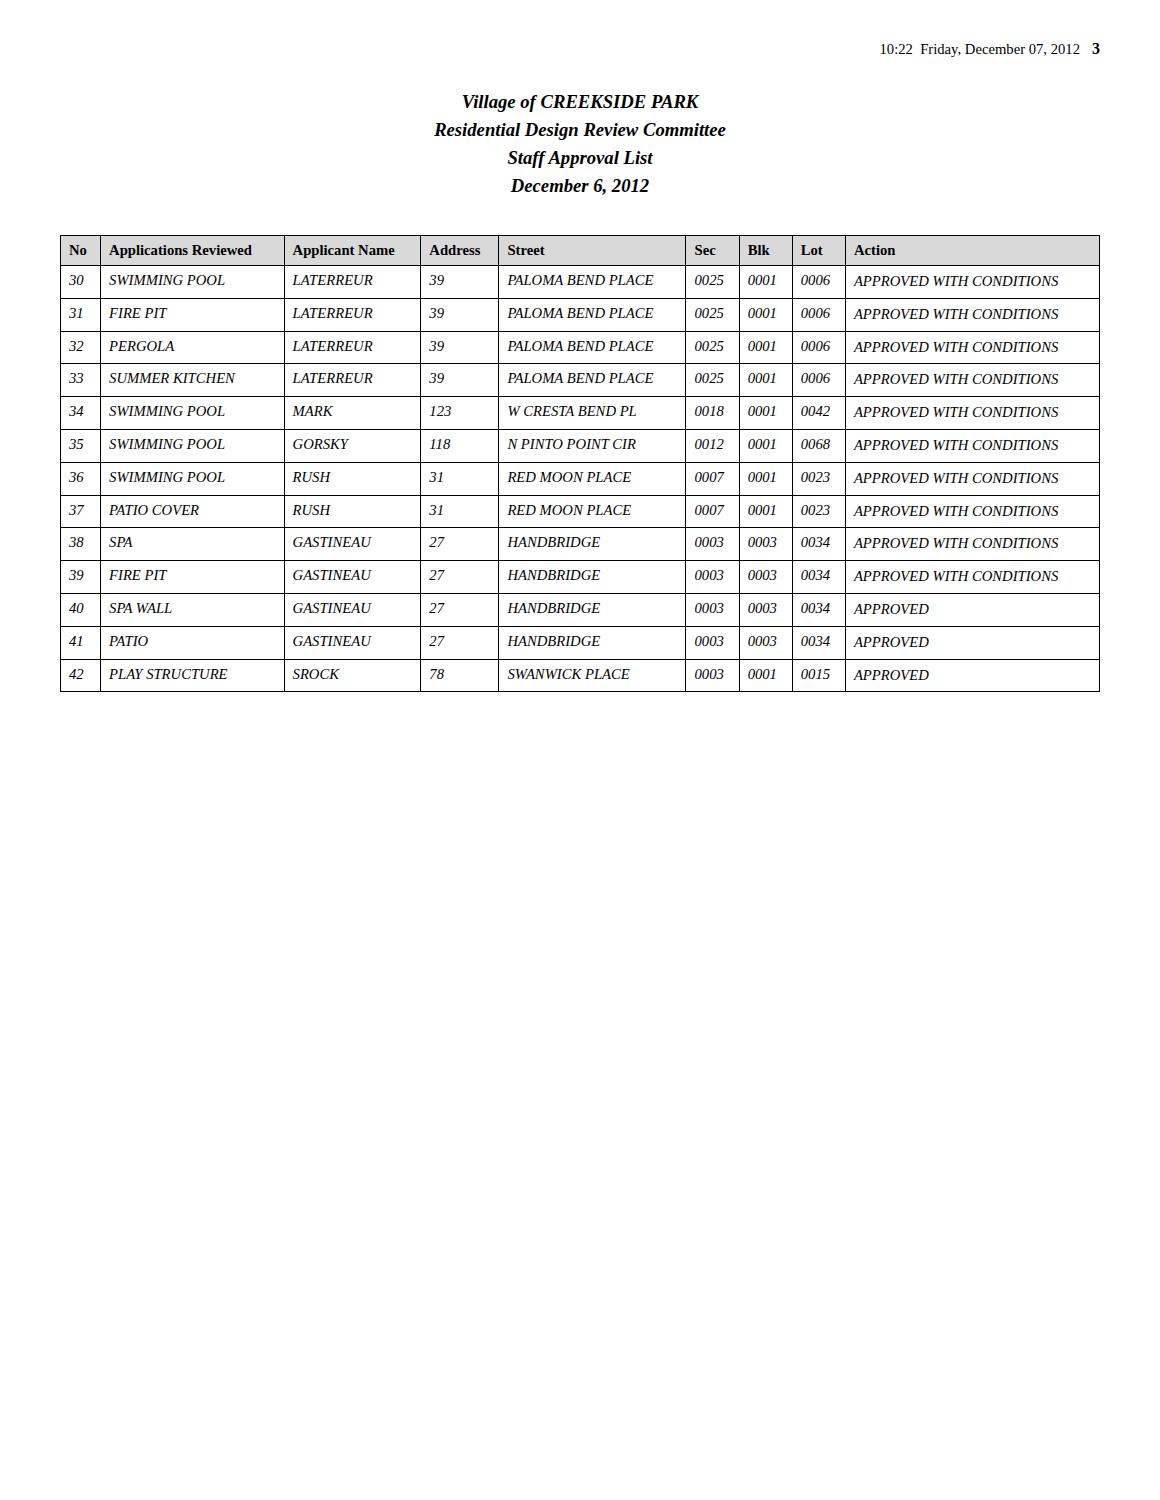10:22 Friday, December 07, 20123
Village of CREEKSIDE PARK
Residential Design Review Committee
Staff Approval List
December 6, 2012
| No | Applications Reviewed | Applicant Name | Address | Street | Sec | Blk | Lot | Action |
| --- | --- | --- | --- | --- | --- | --- | --- | --- |
| 30 | SWIMMING POOL | LATERREUR | 39 | PALOMA BEND PLACE | 0025 | 0001 | 0006 | APPROVED WITH CONDITIONS |
| 31 | FIRE PIT | LATERREUR | 39 | PALOMA BEND PLACE | 0025 | 0001 | 0006 | APPROVED WITH CONDITIONS |
| 32 | PERGOLA | LATERREUR | 39 | PALOMA BEND PLACE | 0025 | 0001 | 0006 | APPROVED WITH CONDITIONS |
| 33 | SUMMER KITCHEN | LATERREUR | 39 | PALOMA BEND PLACE | 0025 | 0001 | 0006 | APPROVED WITH CONDITIONS |
| 34 | SWIMMING POOL | MARK | 123 | W CRESTA BEND PL | 0018 | 0001 | 0042 | APPROVED WITH CONDITIONS |
| 35 | SWIMMING POOL | GORSKY | 118 | N PINTO POINT CIR | 0012 | 0001 | 0068 | APPROVED WITH CONDITIONS |
| 36 | SWIMMING POOL | RUSH | 31 | RED MOON PLACE | 0007 | 0001 | 0023 | APPROVED WITH CONDITIONS |
| 37 | PATIO COVER | RUSH | 31 | RED MOON PLACE | 0007 | 0001 | 0023 | APPROVED WITH CONDITIONS |
| 38 | SPA | GASTINEAU | 27 | HANDBRIDGE | 0003 | 0003 | 0034 | APPROVED WITH CONDITIONS |
| 39 | FIRE PIT | GASTINEAU | 27 | HANDBRIDGE | 0003 | 0003 | 0034 | APPROVED WITH CONDITIONS |
| 40 | SPA WALL | GASTINEAU | 27 | HANDBRIDGE | 0003 | 0003 | 0034 | APPROVED |
| 41 | PATIO | GASTINEAU | 27 | HANDBRIDGE | 0003 | 0003 | 0034 | APPROVED |
| 42 | PLAY STRUCTURE | SROCK | 78 | SWANWICK PLACE | 0003 | 0001 | 0015 | APPROVED |